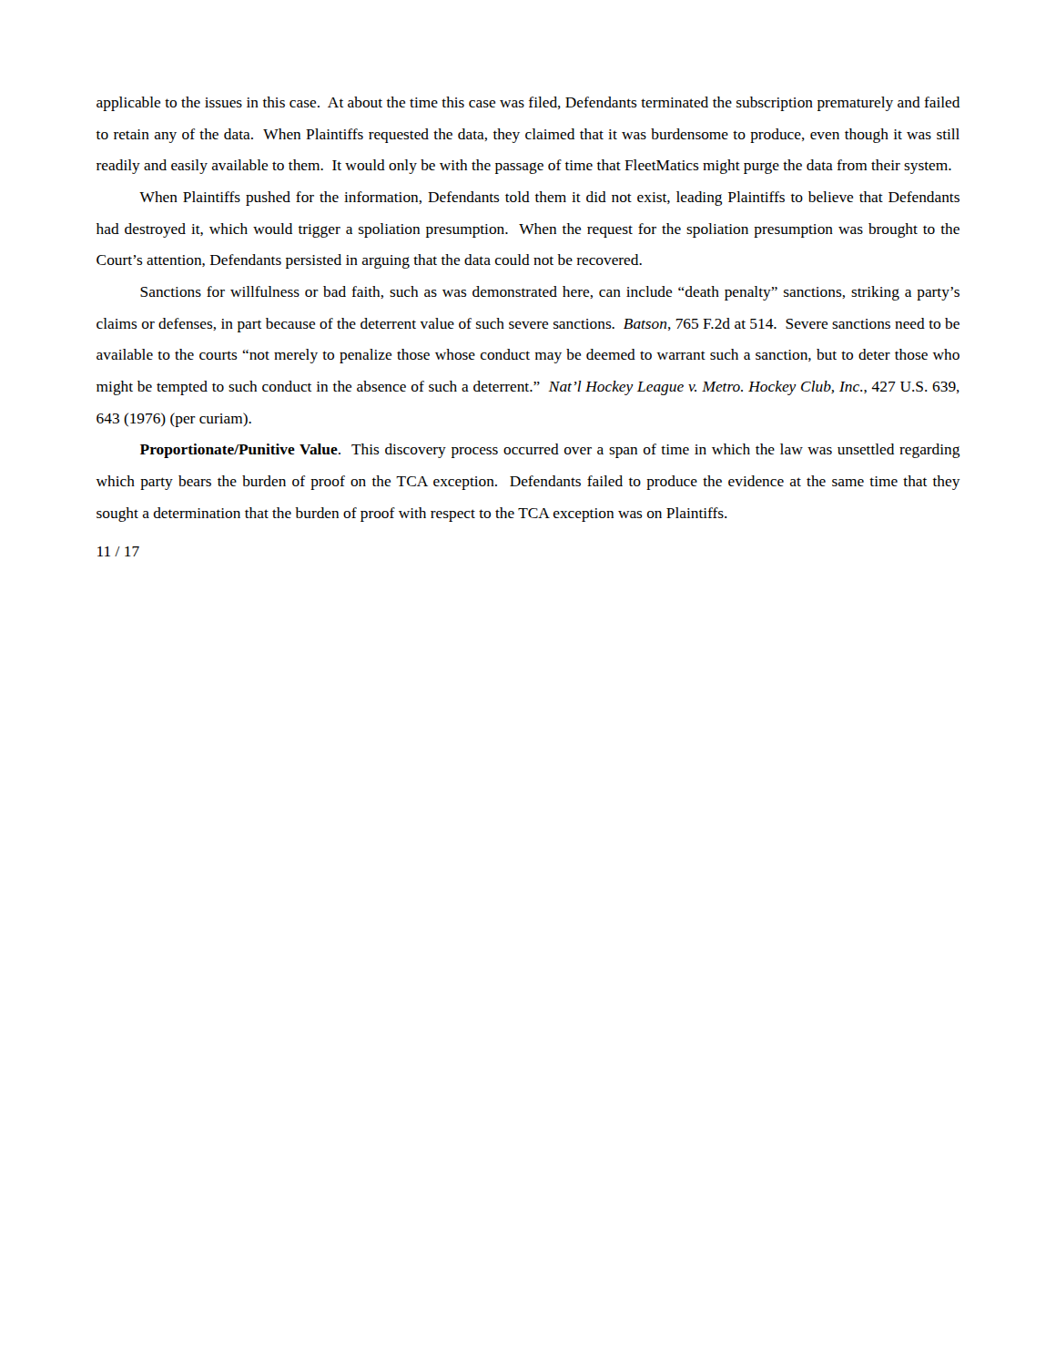applicable to the issues in this case. At about the time this case was filed, Defendants terminated the subscription prematurely and failed to retain any of the data. When Plaintiffs requested the data, they claimed that it was burdensome to produce, even though it was still readily and easily available to them. It would only be with the passage of time that FleetMatics might purge the data from their system.
When Plaintiffs pushed for the information, Defendants told them it did not exist, leading Plaintiffs to believe that Defendants had destroyed it, which would trigger a spoliation presumption. When the request for the spoliation presumption was brought to the Court’s attention, Defendants persisted in arguing that the data could not be recovered.
Sanctions for willfulness or bad faith, such as was demonstrated here, can include “death penalty” sanctions, striking a party’s claims or defenses, in part because of the deterrent value of such severe sanctions. Batson, 765 F.2d at 514. Severe sanctions need to be available to the courts “not merely to penalize those whose conduct may be deemed to warrant such a sanction, but to deter those who might be tempted to such conduct in the absence of such a deterrent.” Nat’l Hockey League v. Metro. Hockey Club, Inc., 427 U.S. 639, 643 (1976) (per curiam).
Proportionate/Punitive Value. This discovery process occurred over a span of time in which the law was unsettled regarding which party bears the burden of proof on the TCA exception. Defendants failed to produce the evidence at the same time that they sought a determination that the burden of proof with respect to the TCA exception was on Plaintiffs.
11 / 17